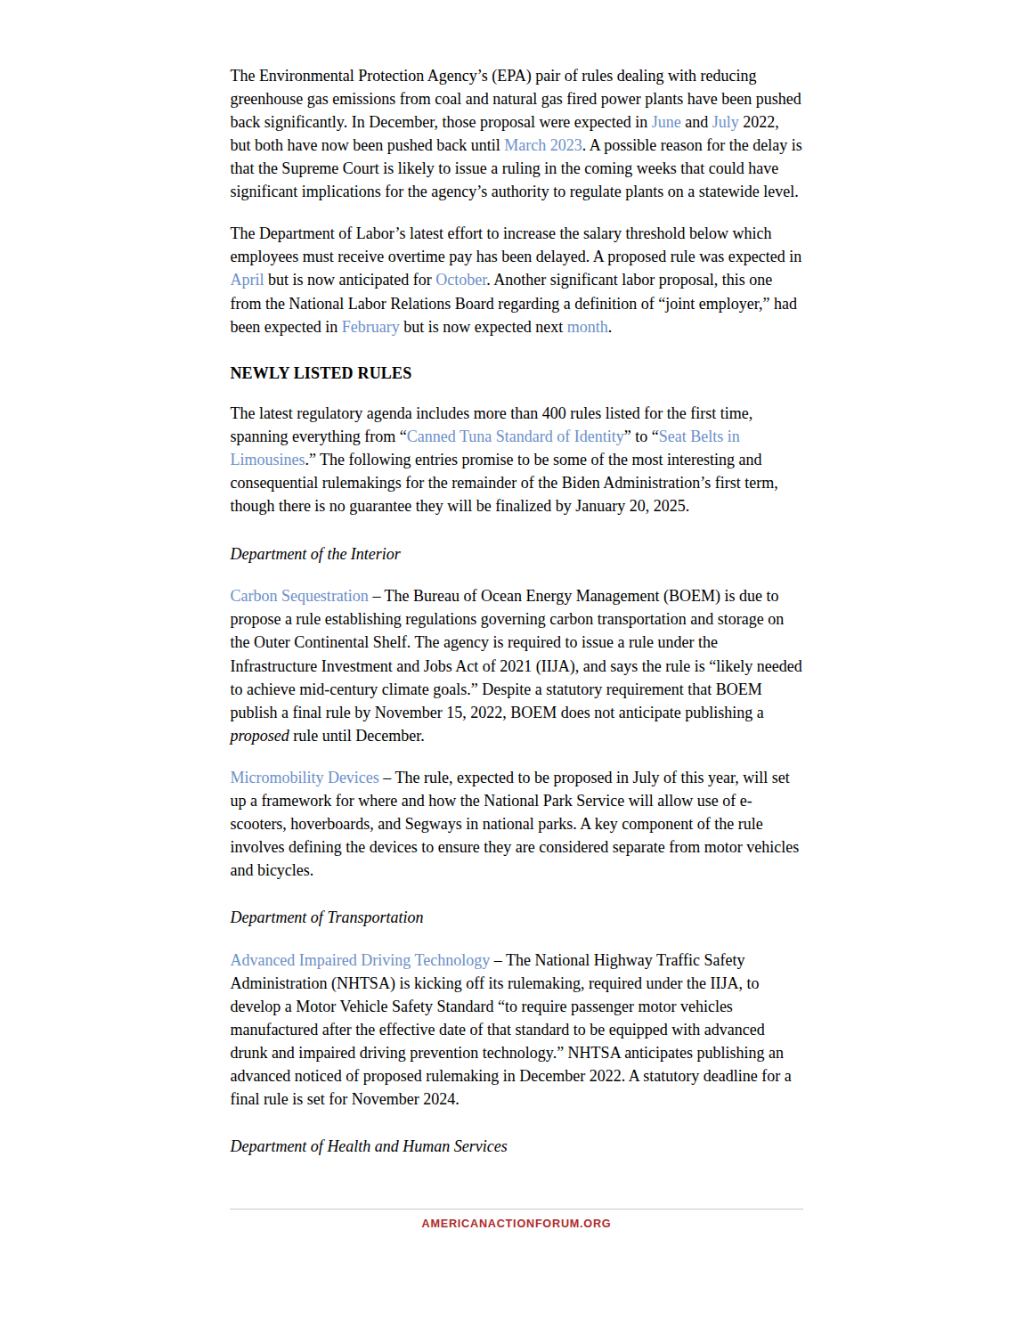The Environmental Protection Agency’s (EPA) pair of rules dealing with reducing greenhouse gas emissions from coal and natural gas fired power plants have been pushed back significantly. In December, those proposal were expected in June and July 2022, but both have now been pushed back until March 2023. A possible reason for the delay is that the Supreme Court is likely to issue a ruling in the coming weeks that could have significant implications for the agency’s authority to regulate plants on a statewide level.
The Department of Labor’s latest effort to increase the salary threshold below which employees must receive overtime pay has been delayed. A proposed rule was expected in April but is now anticipated for October. Another significant labor proposal, this one from the National Labor Relations Board regarding a definition of “joint employer,” had been expected in February but is now expected next month.
NEWLY LISTED RULES
The latest regulatory agenda includes more than 400 rules listed for the first time, spanning everything from “Canned Tuna Standard of Identity” to “Seat Belts in Limousines.” The following entries promise to be some of the most interesting and consequential rulemakings for the remainder of the Biden Administration’s first term, though there is no guarantee they will be finalized by January 20, 2025.
Department of the Interior
Carbon Sequestration – The Bureau of Ocean Energy Management (BOEM) is due to propose a rule establishing regulations governing carbon transportation and storage on the Outer Continental Shelf. The agency is required to issue a rule under the Infrastructure Investment and Jobs Act of 2021 (IIJA), and says the rule is “likely needed to achieve mid-century climate goals.” Despite a statutory requirement that BOEM publish a final rule by November 15, 2022, BOEM does not anticipate publishing a proposed rule until December.
Micromobility Devices – The rule, expected to be proposed in July of this year, will set up a framework for where and how the National Park Service will allow use of e-scooters, hoverboards, and Segways in national parks. A key component of the rule involves defining the devices to ensure they are considered separate from motor vehicles and bicycles.
Department of Transportation
Advanced Impaired Driving Technology – The National Highway Traffic Safety Administration (NHTSA) is kicking off its rulemaking, required under the IIJA, to develop a Motor Vehicle Safety Standard “to require passenger motor vehicles manufactured after the effective date of that standard to be equipped with advanced drunk and impaired driving prevention technology.” NHTSA anticipates publishing an advanced noticed of proposed rulemaking in December 2022. A statutory deadline for a final rule is set for November 2024.
Department of Health and Human Services
AMERICANACTIONFORUM.ORG